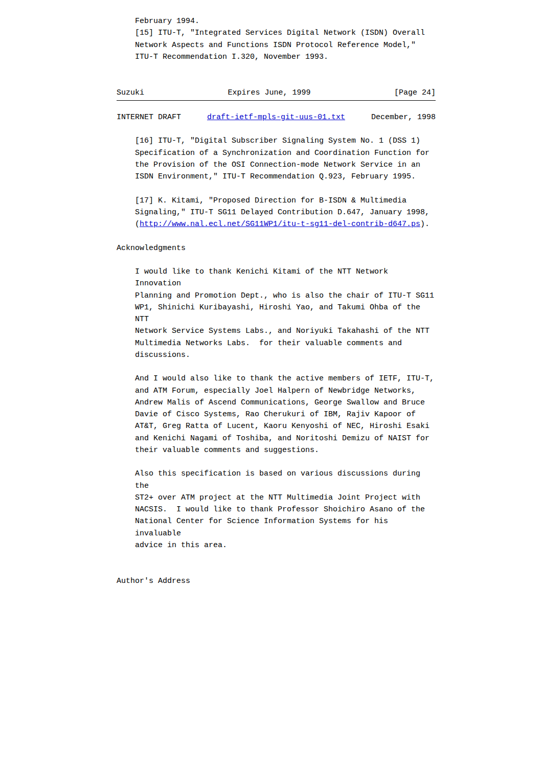February 1994.
[15] ITU-T, "Integrated Services Digital Network (ISDN) Overall
Network Aspects and Functions ISDN Protocol Reference Model,"
ITU-T Recommendation I.320, November 1993.
 
 
Suzuki Expires June, 1999[Page 24]
INTERNET DRAFT draft-ietf-mpls-git-uus-01.txt December, 1998
 
[16] ITU-T, "Digital Subscriber Signaling System No. 1 (DSS 1)
Specification of a Synchronization and Coordination Function for
the Provision of the OSI Connection-mode Network Service in an
ISDN Environment," ITU-T Recommendation Q.923, February 1995.
 
[17] K. Kitami, "Proposed Direction for B-ISDN & Multimedia
Signaling," ITU-T SG11 Delayed Contribution D.647, January 1998,
(http://www.nal.ecl.net/SG11WP1/itu-t-sg11-del-contrib-d647.ps).
 
Acknowledgments
 
I would like to thank Kenichi Kitami of the NTT Network Innovation
Planning and Promotion Dept., who is also the chair of ITU-T SG11
WP1, Shinichi Kuribayashi, Hiroshi Yao, and Takumi Ohba of the NTT
Network Service Systems Labs., and Noriyuki Takahashi of the NTT
Multimedia Networks Labs.  for their valuable comments and
discussions.
 
And I would also like to thank the active members of IETF, ITU-T,
and ATM Forum, especially Joel Halpern of Newbridge Networks,
Andrew Malis of Ascend Communications, George Swallow and Bruce
Davie of Cisco Systems, Rao Cherukuri of IBM, Rajiv Kapoor of
AT&T, Greg Ratta of Lucent, Kaoru Kenyoshi of NEC, Hiroshi Esaki
and Kenichi Nagami of Toshiba, and Noritoshi Demizu of NAIST for
their valuable comments and suggestions.
 
Also this specification is based on various discussions during the
ST2+ over ATM project at the NTT Multimedia Joint Project with
NACSIS.  I would like to thank Professor Shoichiro Asano of the
National Center for Science Information Systems for his invaluable
advice in this area.
 
 
Author's Address